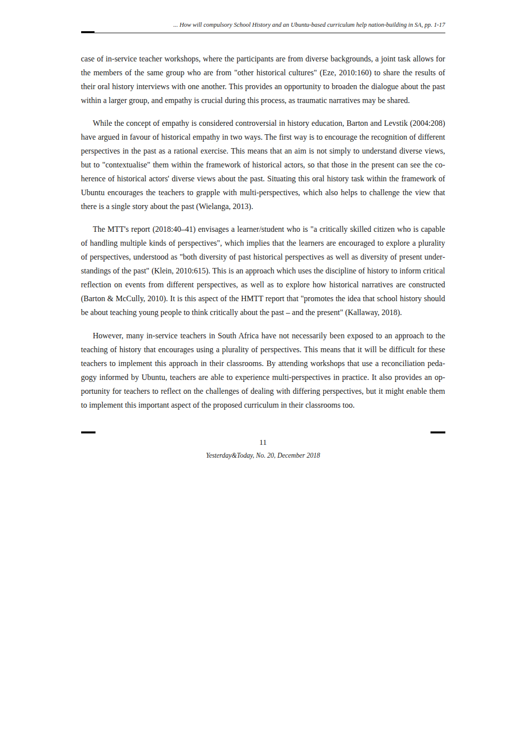... How will compulsory School History and an Ubuntu-based curriculum help nation-building in SA, pp. 1-17
case of in-service teacher workshops, where the participants are from diverse backgrounds, a joint task allows for the members of the same group who are from "other historical cultures" (Eze, 2010:160) to share the results of their oral history interviews with one another. This provides an opportunity to broaden the dialogue about the past within a larger group, and empathy is crucial during this process, as traumatic narratives may be shared.
While the concept of empathy is considered controversial in history education, Barton and Levstik (2004:208) have argued in favour of historical empathy in two ways. The first way is to encourage the recognition of different perspectives in the past as a rational exercise. This means that an aim is not simply to understand diverse views, but to "contextualise" them within the framework of historical actors, so that those in the present can see the coherence of historical actors' diverse views about the past. Situating this oral history task within the framework of Ubuntu encourages the teachers to grapple with multi-perspectives, which also helps to challenge the view that there is a single story about the past (Wielanga, 2013).
The MTT's report (2018:40–41) envisages a learner/student who is "a critically skilled citizen who is capable of handling multiple kinds of perspectives", which implies that the learners are encouraged to explore a plurality of perspectives, understood as "both diversity of past historical perspectives as well as diversity of present understandings of the past" (Klein, 2010:615). This is an approach which uses the discipline of history to inform critical reflection on events from different perspectives, as well as to explore how historical narratives are constructed (Barton & McCully, 2010). It is this aspect of the HMTT report that "promotes the idea that school history should be about teaching young people to think critically about the past – and the present" (Kallaway, 2018).
However, many in-service teachers in South Africa have not necessarily been exposed to an approach to the teaching of history that encourages using a plurality of perspectives. This means that it will be difficult for these teachers to implement this approach in their classrooms. By attending workshops that use a reconciliation pedagogy informed by Ubuntu, teachers are able to experience multi-perspectives in practice. It also provides an opportunity for teachers to reflect on the challenges of dealing with differing perspectives, but it might enable them to implement this important aspect of the proposed curriculum in their classrooms too.
11 Yesterday&Today, No. 20, December 2018